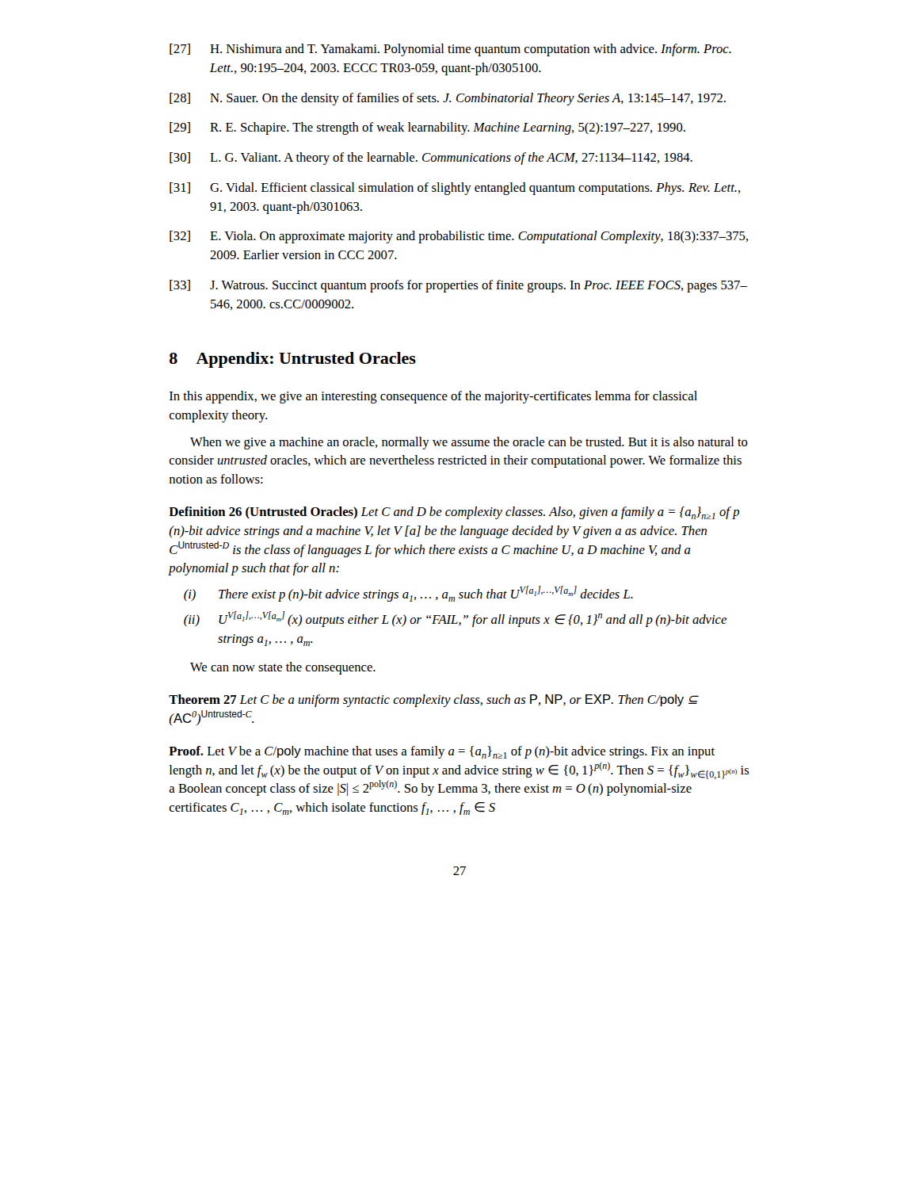[27] H. Nishimura and T. Yamakami. Polynomial time quantum computation with advice. Inform. Proc. Lett., 90:195–204, 2003. ECCC TR03-059, quant-ph/0305100.
[28] N. Sauer. On the density of families of sets. J. Combinatorial Theory Series A, 13:145–147, 1972.
[29] R. E. Schapire. The strength of weak learnability. Machine Learning, 5(2):197–227, 1990.
[30] L. G. Valiant. A theory of the learnable. Communications of the ACM, 27:1134–1142, 1984.
[31] G. Vidal. Efficient classical simulation of slightly entangled quantum computations. Phys. Rev. Lett., 91, 2003. quant-ph/0301063.
[32] E. Viola. On approximate majority and probabilistic time. Computational Complexity, 18(3):337–375, 2009. Earlier version in CCC 2007.
[33] J. Watrous. Succinct quantum proofs for properties of finite groups. In Proc. IEEE FOCS, pages 537–546, 2000. cs.CC/0009002.
8 Appendix: Untrusted Oracles
In this appendix, we give an interesting consequence of the majority-certificates lemma for classical complexity theory.
When we give a machine an oracle, normally we assume the oracle can be trusted. But it is also natural to consider untrusted oracles, which are nevertheless restricted in their computational power. We formalize this notion as follows:
Definition 26 (Untrusted Oracles) Let C and D be complexity classes. Also, given a family a = {an}n≥1 of p (n)-bit advice strings and a machine V, let V [a] be the language decided by V given a as advice. Then CUntrusted-D is the class of languages L for which there exists a C machine U, a D machine V, and a polynomial p such that for all n:
(i) There exist p (n)-bit advice strings a1, … , am such that UV[a1],…,V[am] decides L.
(ii) UV[a1],…,V[am] (x) outputs either L (x) or “FAIL,” for all inputs x ∈ {0, 1}n and all p (n)-bit advice strings a1, … , am.
We can now state the consequence.
Theorem 27 Let C be a uniform syntactic complexity class, such as P, NP, or EXP. Then C/poly ⊆ (AC0)Untrusted-C.
Proof. Let V be a C/poly machine that uses a family a = {an}n≥1 of p (n)-bit advice strings. Fix an input length n, and let fw (x) be the output of V on input x and advice string w ∈ {0, 1}p(n). Then S = {fw}w∈{0,1}p(n) is a Boolean concept class of size |S| ≤ 2poly(n). So by Lemma 3, there exist m = O (n) polynomial-size certificates C1, … , Cm, which isolate functions f1, … , fm ∈ S
27